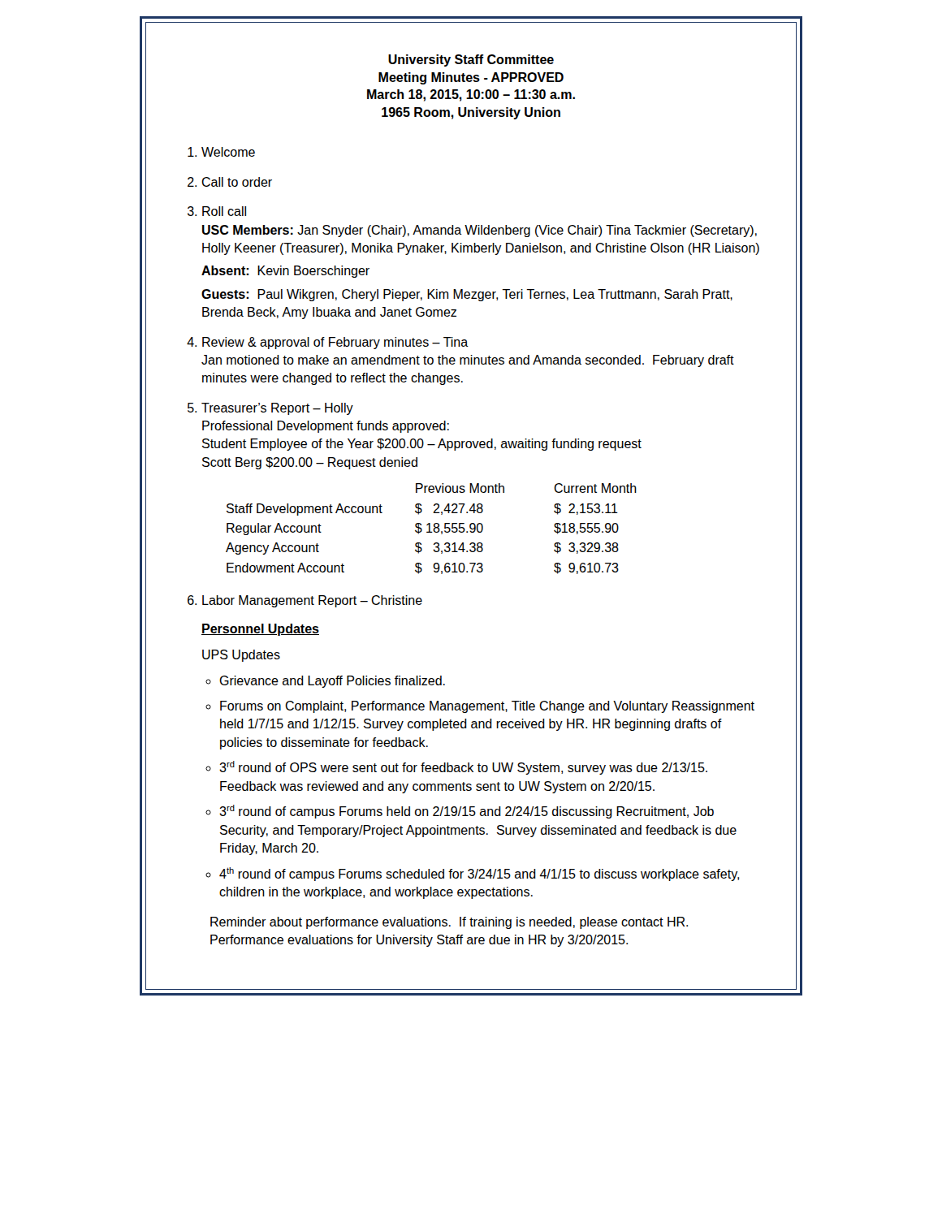University Staff Committee
Meeting Minutes - APPROVED
March 18, 2015, 10:00 – 11:30 a.m.
1965 Room, University Union
Welcome
Call to order
Roll call
USC Members: Jan Snyder (Chair), Amanda Wildenberg (Vice Chair) Tina Tackmier (Secretary), Holly Keener (Treasurer), Monika Pynaker, Kimberly Danielson, and Christine Olson (HR Liaison)
Absent: Kevin Boerschinger
Guests: Paul Wikgren, Cheryl Pieper, Kim Mezger, Teri Ternes, Lea Truttmann, Sarah Pratt, Brenda Beck, Amy Ibuaka and Janet Gomez
Review & approval of February minutes – Tina
Jan motioned to make an amendment to the minutes and Amanda seconded. February draft minutes were changed to reflect the changes.
Treasurer’s Report – Holly
Professional Development funds approved:
Student Employee of the Year $200.00 – Approved, awaiting funding request
Scott Berg $200.00 – Request denied
| | Previous Month | Current Month |
| --- | --- | --- |
| Staff Development Account | $ 2,427.48 | $ 2,153.11 |
| Regular Account | $ 18,555.90 | $18,555.90 |
| Agency Account | $ 3,314.38 | $ 3,329.38 |
| Endowment Account | $ 9,610.73 | $ 9,610.73 |
Labor Management Report – Christine
Personnel Updates
UPS Updates
Grievance and Layoff Policies finalized.
Forums on Complaint, Performance Management, Title Change and Voluntary Reassignment held 1/7/15 and 1/12/15. Survey completed and received by HR. HR beginning drafts of policies to disseminate for feedback.
3rd round of OPS were sent out for feedback to UW System, survey was due 2/13/15. Feedback was reviewed and any comments sent to UW System on 2/20/15.
3rd round of campus Forums held on 2/19/15 and 2/24/15 discussing Recruitment, Job Security, and Temporary/Project Appointments. Survey disseminated and feedback is due Friday, March 20.
4th round of campus Forums scheduled for 3/24/15 and 4/1/15 to discuss workplace safety, children in the workplace, and workplace expectations.
Reminder about performance evaluations. If training is needed, please contact HR. Performance evaluations for University Staff are due in HR by 3/20/2015.